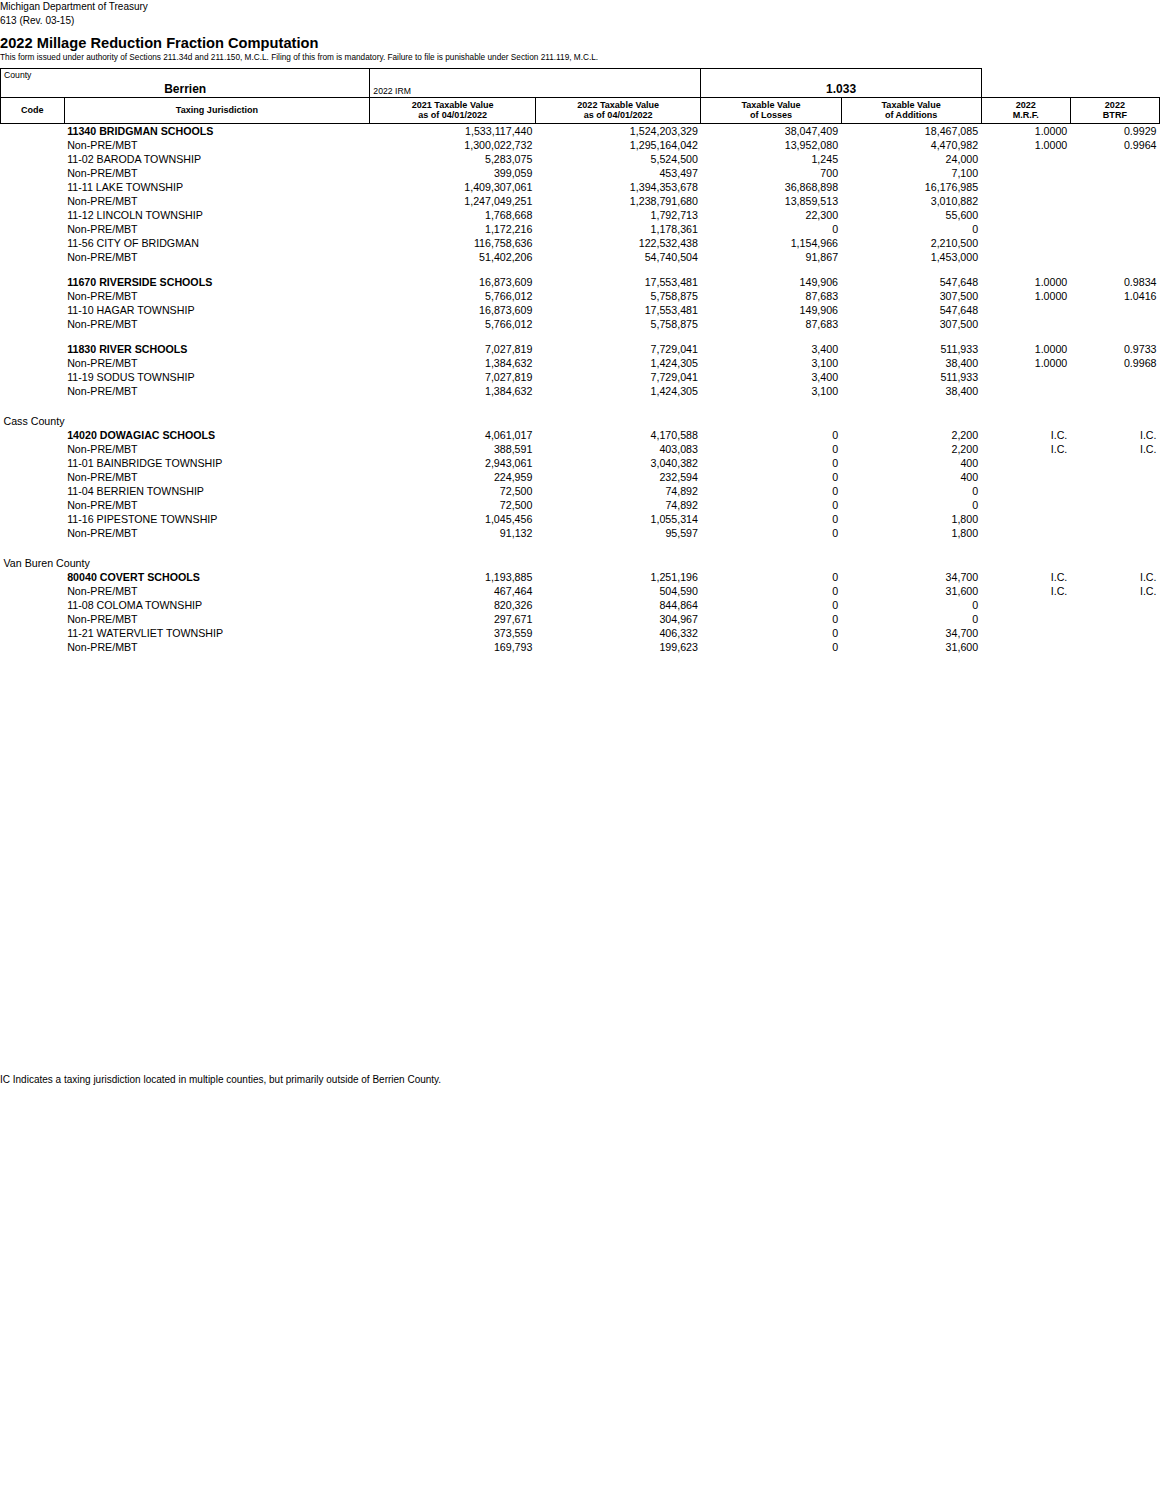Michigan Department of Treasury
613 (Rev. 03-15)
2022 Millage Reduction Fraction Computation
This form issued under authority of Sections 211.34d and 211.150, M.C.L. Filing of this from is mandatory. Failure to file is punishable under Section 211.119, M.C.L.
| County Berrien | 2022 IRM | 1.033 | |
| Code | Taxing Jurisdiction | 2021 Taxable Value as of 04/01/2022 | 2022 Taxable Value as of 04/01/2022 | Taxable Value of Losses | Taxable Value of Additions | 2022 M.R.F. | 2022 BTRF |
| | 11340 BRIDGMAN SCHOOLS | 1,533,117,440 | 1,524,203,329 | 38,047,409 | 18,467,085 | 1.0000 | 0.9929 |
| | Non-PRE/MBT | 1,300,022,732 | 1,295,164,042 | 13,952,080 | 4,470,982 | 1.0000 | 0.9964 |
| | 11-02 BARODA TOWNSHIP | 5,283,075 | 5,524,500 | 1,245 | 24,000 | | |
| | Non-PRE/MBT | 399,059 | 453,497 | 700 | 7,100 | | |
| | 11-11 LAKE TOWNSHIP | 1,409,307,061 | 1,394,353,678 | 36,868,898 | 16,176,985 | | |
| | Non-PRE/MBT | 1,247,049,251 | 1,238,791,680 | 13,859,513 | 3,010,882 | | |
| | 11-12 LINCOLN TOWNSHIP | 1,768,668 | 1,792,713 | 22,300 | 55,600 | | |
| | Non-PRE/MBT | 1,172,216 | 1,178,361 | 0 | 0 | | |
| | 11-56 CITY OF BRIDGMAN | 116,758,636 | 122,532,438 | 1,154,966 | 2,210,500 | | |
| | Non-PRE/MBT | 51,402,206 | 54,740,504 | 91,867 | 1,453,000 | | |
| | 11670 RIVERSIDE SCHOOLS | 16,873,609 | 17,553,481 | 149,906 | 547,648 | 1.0000 | 0.9834 |
| | Non-PRE/MBT | 5,766,012 | 5,758,875 | 87,683 | 307,500 | 1.0000 | 1.0416 |
| | 11-10 HAGAR TOWNSHIP | 16,873,609 | 17,553,481 | 149,906 | 547,648 | | |
| | Non-PRE/MBT | 5,766,012 | 5,758,875 | 87,683 | 307,500 | | |
| | 11830 RIVER SCHOOLS | 7,027,819 | 7,729,041 | 3,400 | 511,933 | 1.0000 | 0.9733 |
| | Non-PRE/MBT | 1,384,632 | 1,424,305 | 3,100 | 38,400 | 1.0000 | 0.9968 |
| | 11-19 SODUS TOWNSHIP | 7,027,819 | 7,729,041 | 3,400 | 511,933 | | |
| | Non-PRE/MBT | 1,384,632 | 1,424,305 | 3,100 | 38,400 | | |
| Cass County |
| | 14020 DOWAGIAC SCHOOLS | 4,061,017 | 4,170,588 | 0 | 2,200 | I.C. | I.C. |
| | Non-PRE/MBT | 388,591 | 403,083 | 0 | 2,200 | I.C. | I.C. |
| | 11-01 BAINBRIDGE TOWNSHIP | 2,943,061 | 3,040,382 | 0 | 400 | | |
| | Non-PRE/MBT | 224,959 | 232,594 | 0 | 400 | | |
| | 11-04 BERRIEN TOWNSHIP | 72,500 | 74,892 | 0 | 0 | | |
| | Non-PRE/MBT | 72,500 | 74,892 | 0 | 0 | | |
| | 11-16 PIPESTONE TOWNSHIP | 1,045,456 | 1,055,314 | 0 | 1,800 | | |
| | Non-PRE/MBT | 91,132 | 95,597 | 0 | 1,800 | | |
| Van Buren County |
| | 80040 COVERT SCHOOLS | 1,193,885 | 1,251,196 | 0 | 34,700 | I.C. | I.C. |
| | Non-PRE/MBT | 467,464 | 504,590 | 0 | 31,600 | I.C. | I.C. |
| | 11-08 COLOMA TOWNSHIP | 820,326 | 844,864 | 0 | 0 | | |
| | Non-PRE/MBT | 297,671 | 304,967 | 0 | 0 | | |
| | 11-21 WATERVLIET TOWNSHIP | 373,559 | 406,332 | 0 | 34,700 | | |
| | Non-PRE/MBT | 169,793 | 199,623 | 0 | 31,600 | | |
IC Indicates a taxing jurisdiction located in multiple counties, but primarily outside of Berrien County.